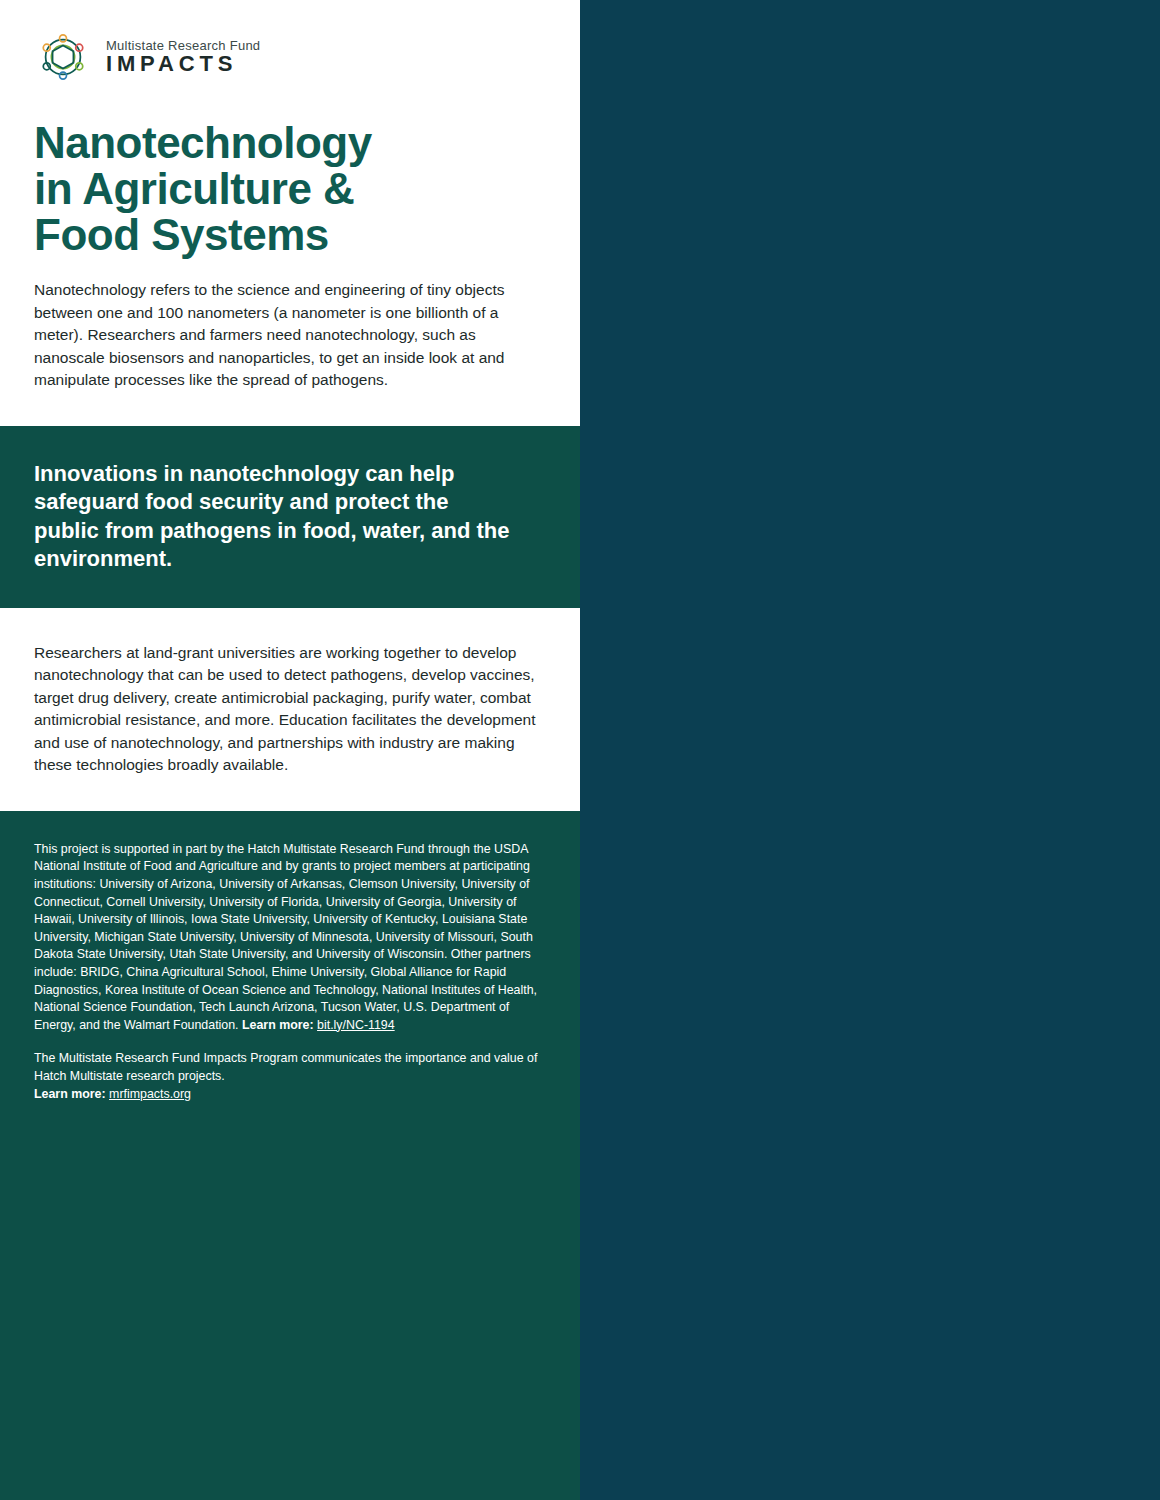Multistate Research Fund IMPACTS
Nanotechnology
in Agriculture &
Food Systems
Nanotechnology refers to the science and engineering of tiny objects between one and 100 nanometers (a nanometer is one billionth of a meter). Researchers and farmers need nanotechnology, such as nanoscale biosensors and nanoparticles, to get an inside look at and manipulate processes like the spread of pathogens.
Innovations in nanotechnology can help safeguard food security and protect the public from pathogens in food, water, and the environment.
Researchers at land-grant universities are working together to develop nanotechnology that can be used to detect pathogens, develop vaccines, target drug delivery, create antimicrobial packaging, purify water, combat antimicrobial resistance, and more. Education facilitates the development and use of nanotechnology, and partnerships with industry are making these technologies broadly available.
This project is supported in part by the Hatch Multistate Research Fund through the USDA National Institute of Food and Agriculture and by grants to project members at participating institutions: University of Arizona, University of Arkansas, Clemson University, University of Connecticut, Cornell University, University of Florida, University of Georgia, University of Hawaii, University of Illinois, Iowa State University, University of Kentucky, Louisiana State University, Michigan State University, University of Minnesota, University of Missouri, South Dakota State University, Utah State University, and University of Wisconsin. Other partners include: BRIDG, China Agricultural School, Ehime University, Global Alliance for Rapid Diagnostics, Korea Institute of Ocean Science and Technology, National Institutes of Health, National Science Foundation, Tech Launch Arizona, Tucson Water, U.S. Department of Energy, and the Walmart Foundation. Learn more: bit.ly/NC-1194
The Multistate Research Fund Impacts Program communicates the importance and value of Hatch Multistate research projects.
Learn more: mrfimpacts.org